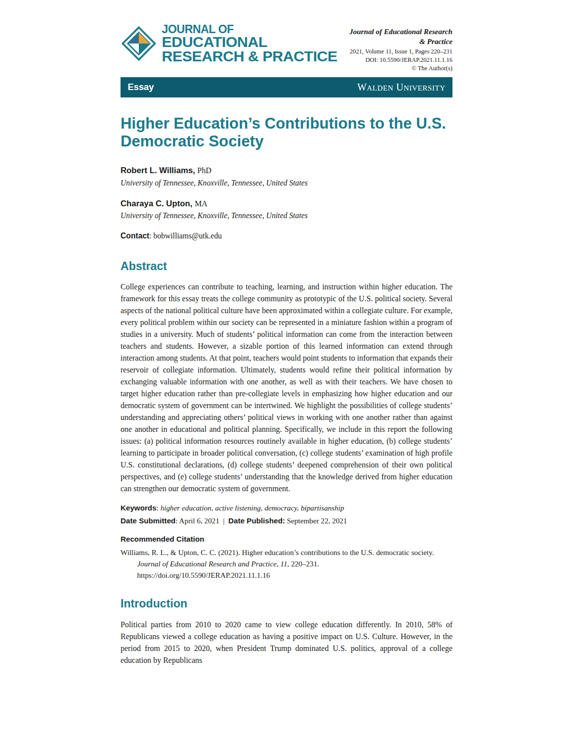JOURNAL OF EDUCATIONAL RESEARCH & PRACTICE
Journal of Educational Research & Practice 2021, Volume 11, Issue 1, Pages 220–231
DOI: 10.5590/JERAP.2021.11.1.16
© The Author(s)
Essay WALDEN UNIVERSITY
Higher Education’s Contributions to the U.S. Democratic Society
Robert L. Williams, PhD
University of Tennessee, Knoxville, Tennessee, United States
Charaya C. Upton, MA
University of Tennessee, Knoxville, Tennessee, United States
Contact: bobwilliams@utk.edu
Abstract
College experiences can contribute to teaching, learning, and instruction within higher education. The framework for this essay treats the college community as prototypic of the U.S. political society. Several aspects of the national political culture have been approximated within a collegiate culture. For example, every political problem within our society can be represented in a miniature fashion within a program of studies in a university. Much of students’ political information can come from the interaction between teachers and students. However, a sizable portion of this learned information can extend through interaction among students. At that point, teachers would point students to information that expands their reservoir of collegiate information. Ultimately, students would refine their political information by exchanging valuable information with one another, as well as with their teachers. We have chosen to target higher education rather than pre-collegiate levels in emphasizing how higher education and our democratic system of government can be intertwined. We highlight the possibilities of college students’ understanding and appreciating others’ political views in working with one another rather than against one another in educational and political planning. Specifically, we include in this report the following issues: (a) political information resources routinely available in higher education, (b) college students’ learning to participate in broader political conversation, (c) college students’ examination of high profile U.S. constitutional declarations, (d) college students’ deepened comprehension of their own political perspectives, and (e) college students’ understanding that the knowledge derived from higher education can strengthen our democratic system of government.
Keywords: higher education, active listening, democracy, bipartisanship
Date Submitted: April 6, 2021 | Date Published: September 22, 2021
Recommended Citation
Williams, R. L., & Upton, C. C. (2021). Higher education’s contributions to the U.S. democratic society. Journal of Educational Research and Practice, 11, 220–231. https://doi.org/10.5590/JERAP.2021.11.1.16
Introduction
Political parties from 2010 to 2020 came to view college education differently. In 2010, 58% of Republicans viewed a college education as having a positive impact on U.S. Culture. However, in the period from 2015 to 2020, when President Trump dominated U.S. politics, approval of a college education by Republicans